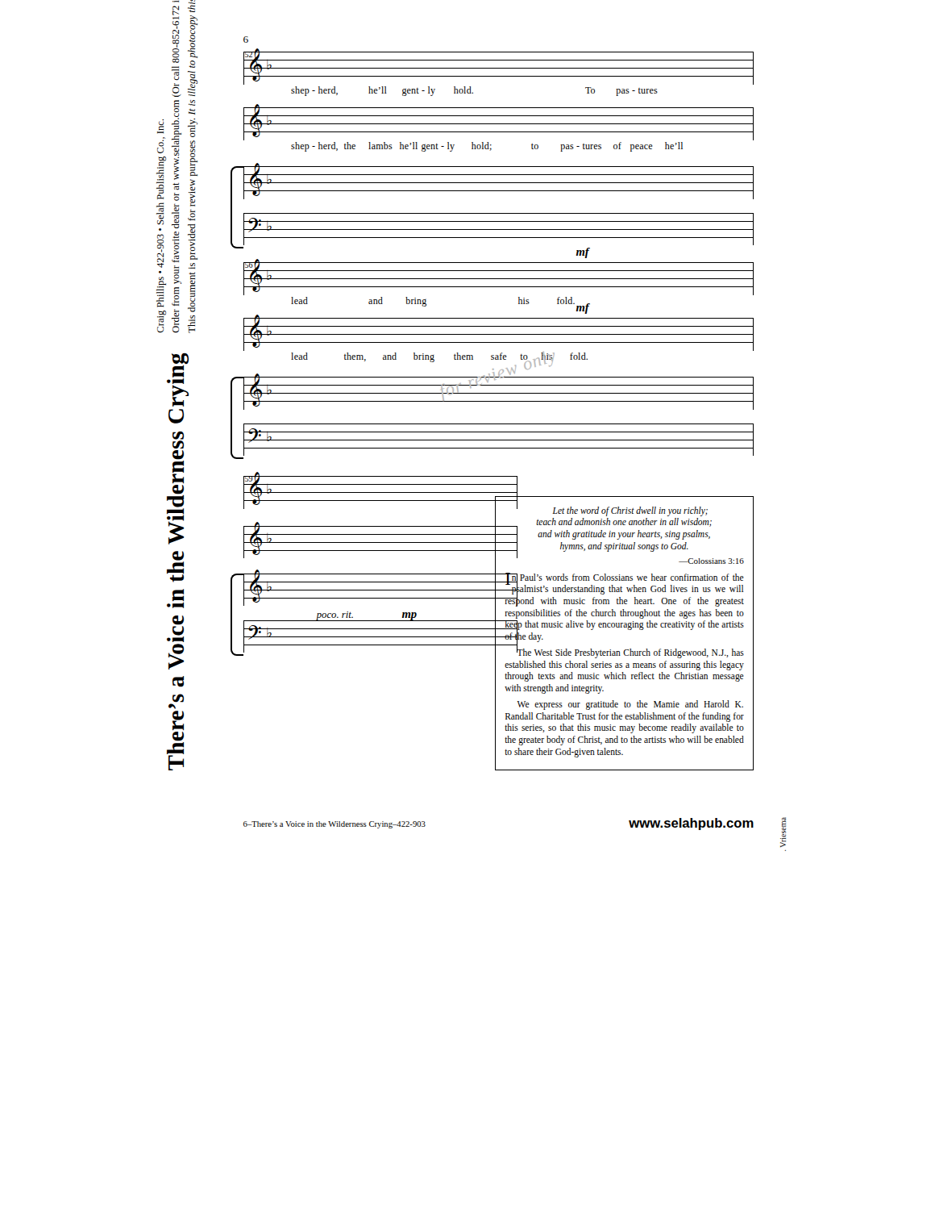There’s a Voice in the Wilderness Crying
Craig Phillips • 422-903 • Selah Publishing Co., Inc.
Order from your favorite dealer or at www.selahpub.com (Or call 800-852-6172 in the U.S. and Canada)
This document is provided for review purposes only. It is illegal to photocopy this msuc.
Cover illustration by Laura L. Vriesema
6
52
𝄞
♭
shep - herd, he’ll gent - ly hold. To pas - tures
𝄞
♭
shep - herd, the lambs he’ll gent - ly hold; to pas - tures of peace he’ll
𝄞
♭
𝄢
♭
56
𝄞
♭
mf
lead and bring his fold.
𝄞
♭
mf
lead them, and bring them safe to his fold.
𝄞
♭
𝄢
♭
for review only
59
𝄞
♭
𝄞
♭
𝄞
♭
poco. rit.
mp
𝄢
♭
Let the word of Christ dwell in you richly;
teach and admonish one another in all wisdom;
and with gratitude in your hearts, sing psalms,
hymns, and spiritual songs to God.
—Colossians 3:16
In Paul’s words from Colossians we hear confirmation of the psalmist’s understanding that when God lives in us we will respond with music from the heart. One of the greatest responsibilities of the church throughout the ages has been to keep that music alive by encouraging the creativity of the artists of the day.
The West Side Presbyterian Church of Ridgewood, N.J., has established this choral series as a means of assuring this legacy through texts and music which reflect the Christian message with strength and integrity.
We express our gratitude to the Mamie and Harold K. Randall Charitable Trust for the establishment of the funding for this series, so that this music may become readily available to the greater body of Christ, and to the artists who will be enabled to share their God-given talents.
6–There’s a Voice in the Wilderness Crying–422-903
www.selahpub.com